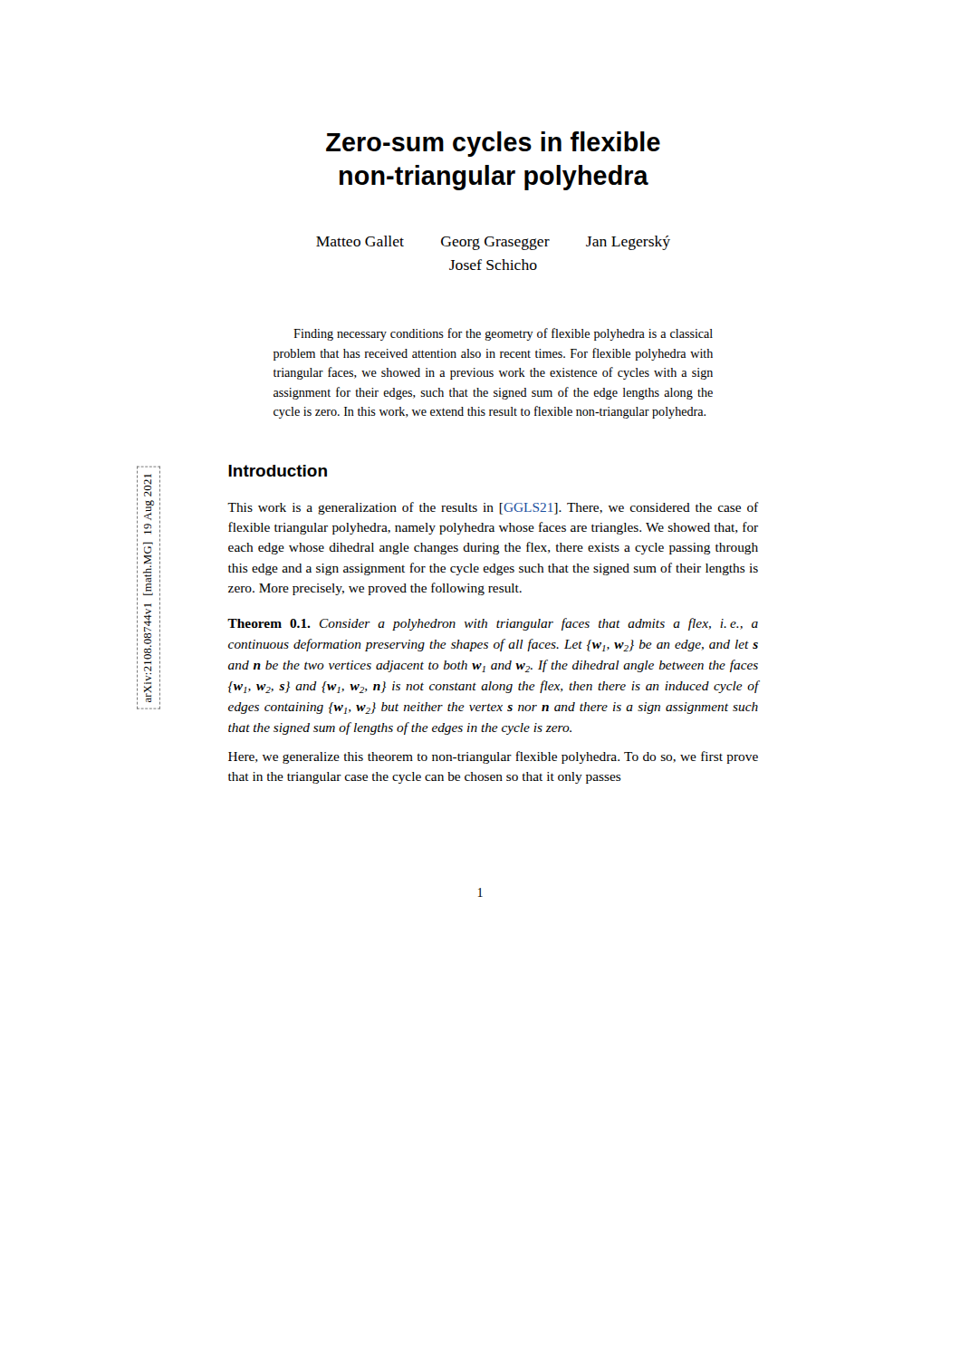arXiv:2108.08744v1 [math.MG] 19 Aug 2021
Zero-sum cycles in flexible
non-triangular polyhedra
Matteo Gallet Georg Grasegger Jan Legerský
Josef Schicho
Finding necessary conditions for the geometry of flexible polyhedra is a classical problem that has received attention also in recent times. For flexible polyhedra with triangular faces, we showed in a previous work the existence of cycles with a sign assignment for their edges, such that the signed sum of the edge lengths along the cycle is zero. In this work, we extend this result to flexible non-triangular polyhedra.
Introduction
This work is a generalization of the results in [GGLS21]. There, we considered the case of flexible triangular polyhedra, namely polyhedra whose faces are triangles. We showed that, for each edge whose dihedral angle changes during the flex, there exists a cycle passing through this edge and a sign assignment for the cycle edges such that the signed sum of their lengths is zero. More precisely, we proved the following result.
Theorem 0.1. Consider a polyhedron with triangular faces that admits a flex, i. e., a continuous deformation preserving the shapes of all faces. Let {w1, w2} be an edge, and let s and n be the two vertices adjacent to both w1 and w2. If the dihedral angle between the faces {w1, w2, s} and {w1, w2, n} is not constant along the flex, then there is an induced cycle of edges containing {w1, w2} but neither the vertex s nor n and there is a sign assignment such that the signed sum of lengths of the edges in the cycle is zero.
Here, we generalize this theorem to non-triangular flexible polyhedra. To do so, we first prove that in the triangular case the cycle can be chosen so that it only passes
1